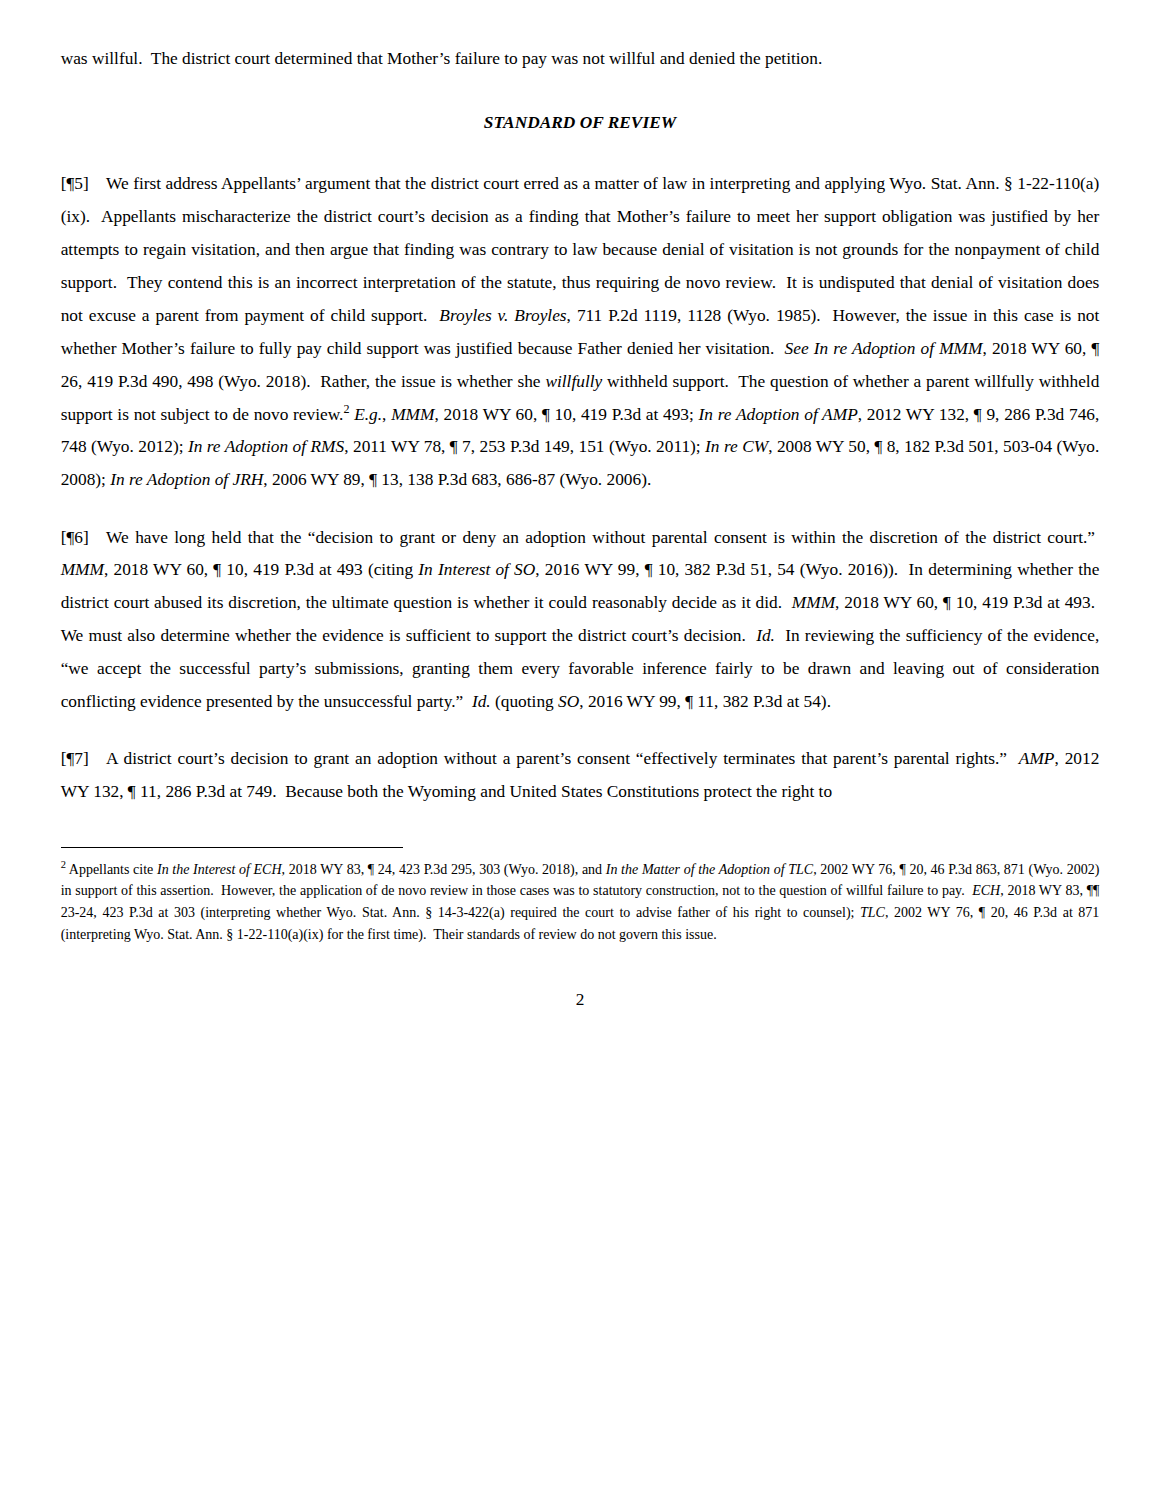was willful. The district court determined that Mother’s failure to pay was not willful and denied the petition.
STANDARD OF REVIEW
[¶5] We first address Appellants’ argument that the district court erred as a matter of law in interpreting and applying Wyo. Stat. Ann. § 1-22-110(a)(ix). Appellants mischaracterize the district court’s decision as a finding that Mother’s failure to meet her support obligation was justified by her attempts to regain visitation, and then argue that finding was contrary to law because denial of visitation is not grounds for the nonpayment of child support. They contend this is an incorrect interpretation of the statute, thus requiring de novo review. It is undisputed that denial of visitation does not excuse a parent from payment of child support. Broyles v. Broyles, 711 P.2d 1119, 1128 (Wyo. 1985). However, the issue in this case is not whether Mother’s failure to fully pay child support was justified because Father denied her visitation. See In re Adoption of MMM, 2018 WY 60, ¶ 26, 419 P.3d 490, 498 (Wyo. 2018). Rather, the issue is whether she willfully withheld support. The question of whether a parent willfully withheld support is not subject to de novo review.2 E.g., MMM, 2018 WY 60, ¶ 10, 419 P.3d at 493; In re Adoption of AMP, 2012 WY 132, ¶ 9, 286 P.3d 746, 748 (Wyo. 2012); In re Adoption of RMS, 2011 WY 78, ¶ 7, 253 P.3d 149, 151 (Wyo. 2011); In re CW, 2008 WY 50, ¶ 8, 182 P.3d 501, 503-04 (Wyo. 2008); In re Adoption of JRH, 2006 WY 89, ¶ 13, 138 P.3d 683, 686-87 (Wyo. 2006).
[¶6] We have long held that the “decision to grant or deny an adoption without parental consent is within the discretion of the district court.” MMM, 2018 WY 60, ¶ 10, 419 P.3d at 493 (citing In Interest of SO, 2016 WY 99, ¶ 10, 382 P.3d 51, 54 (Wyo. 2016)). In determining whether the district court abused its discretion, the ultimate question is whether it could reasonably decide as it did. MMM, 2018 WY 60, ¶ 10, 419 P.3d at 493. We must also determine whether the evidence is sufficient to support the district court’s decision. Id. In reviewing the sufficiency of the evidence, “we accept the successful party’s submissions, granting them every favorable inference fairly to be drawn and leaving out of consideration conflicting evidence presented by the unsuccessful party.” Id. (quoting SO, 2016 WY 99, ¶ 11, 382 P.3d at 54).
[¶7] A district court’s decision to grant an adoption without a parent’s consent “effectively terminates that parent’s parental rights.” AMP, 2012 WY 132, ¶ 11, 286 P.3d at 749. Because both the Wyoming and United States Constitutions protect the right to
2 Appellants cite In the Interest of ECH, 2018 WY 83, ¶ 24, 423 P.3d 295, 303 (Wyo. 2018), and In the Matter of the Adoption of TLC, 2002 WY 76, ¶ 20, 46 P.3d 863, 871 (Wyo. 2002) in support of this assertion. However, the application of de novo review in those cases was to statutory construction, not to the question of willful failure to pay. ECH, 2018 WY 83, ¶¶ 23-24, 423 P.3d at 303 (interpreting whether Wyo. Stat. Ann. § 14-3-422(a) required the court to advise father of his right to counsel); TLC, 2002 WY 76, ¶ 20, 46 P.3d at 871 (interpreting Wyo. Stat. Ann. § 1-22-110(a)(ix) for the first time). Their standards of review do not govern this issue.
2